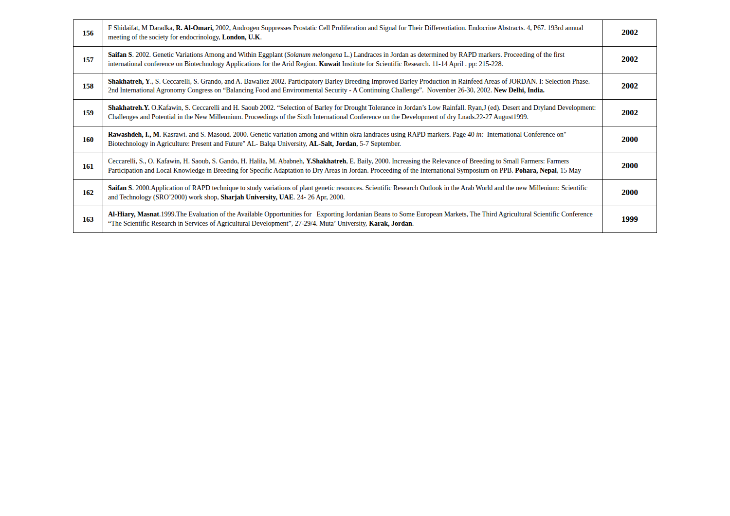| 156 | F Shidaifat, M Daradka, R. Al-Omari, 2002, Androgen Suppresses Prostatic Cell Proliferation and Signal for Their Differentiation. Endocrine Abstracts. 4, P67. 193rd annual meeting of the society for endocrinology, London, U.K . | 2002 |
| 157 | Saifan S . 2002. Genetic Variations Among and Within Eggplant ( Solanum melongena L.) Landraces in Jordan as determined by RAPD markers. Proceeding of the first international conference on Biotechnology Applications for the Arid Region. Kuwait Institute for Scientific Research. 11-14 April . pp: 215-228. | 2002 |
| 158 | Shakhatreh, Y ., S. Ceccarelli, S. Grando, and A. Bawaliez 2002. Participatory Barley Breeding Improved Barley Production in Rainfeed Areas of JORDAN. I: Selection Phase. 2nd International Agronomy Congress on “Balancing Food and Environmental Security - A Continuing Challenge”. November 26-30, 2002. New Delhi, India. | 2002 |
| 159 | Shakhatreh.Y. O.Kafawin, S. Ceccarelli and H. Saoub 2002. “Selection of Barley for Drought Tolerance in Jordan’s Low Rainfall. Ryan,J (ed). Desert and Dryland Development: Challenges and Potential in the New Millennium. Proceedings of the Sixth International Conference on the Development of dry Lnads.22-27 August1999. | 2002 |
| 160 | Rawashdeh, I., M . Kasrawi. and S. Masoud. 2000. Genetic variation among and within okra landraces using RAPD markers. Page 40 in: International Conference on" Biotechnology in Agriculture: Present and Future" AL- Balqa University, AL-Salt, Jordan , 5-7 September. | 2000 |
| 161 | Ceccarelli, S., O. Kafawin, H. Saoub, S. Gando, H. Halila, M. Ababneh, Y.Shakhatreh , E. Baily, 2000. Increasing the Relevance of Breeding to Small Farmers: Farmers Participation and Local Knowledge in Breeding for Specific Adaptation to Dry Areas in Jordan. Proceeding of the International Symposium on PPB. Pohara, Nepal , 15 May | 2000 |
| 162 | Saifan S . 2000.Application of RAPD technique to study variations of plant genetic resources. Scientific Research Outlook in the Arab World and the new Millenium: Scientific and Technology (SRO’2000) work shop, Sharjah University, UAE . 24- 26 Apr, 2000. | 2000 |
| 163 | Al-Hiary, Masnat .1999.The Evaluation of the Available Opportunities for Exporting Jordanian Beans to Some European Markets, The Third Agricultural Scientific Conference “The Scientific Research in Services of Agricultural Development”, 27-29/4. Muta’ University, Karak, Jordan . | 1999 |